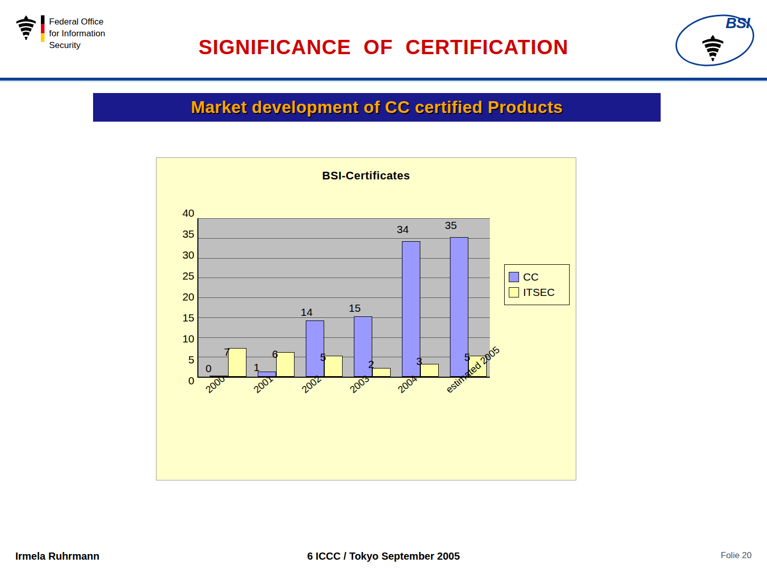Federal Office
for Information Security
BSI
SIGNIFICANCE OF CERTIFICATION
Market development of CC certified Products
BSI-Certificates
40 35 30 25 20 15 10 5 0
0
7
1
6
14
5
15
2
34
3
35
5
2000
2001
2002
2003
2004
estimated 2005
CC
ITSEC
Irmela Ruhrmann 6 ICCC / Tokyo September 2005 Folie 20